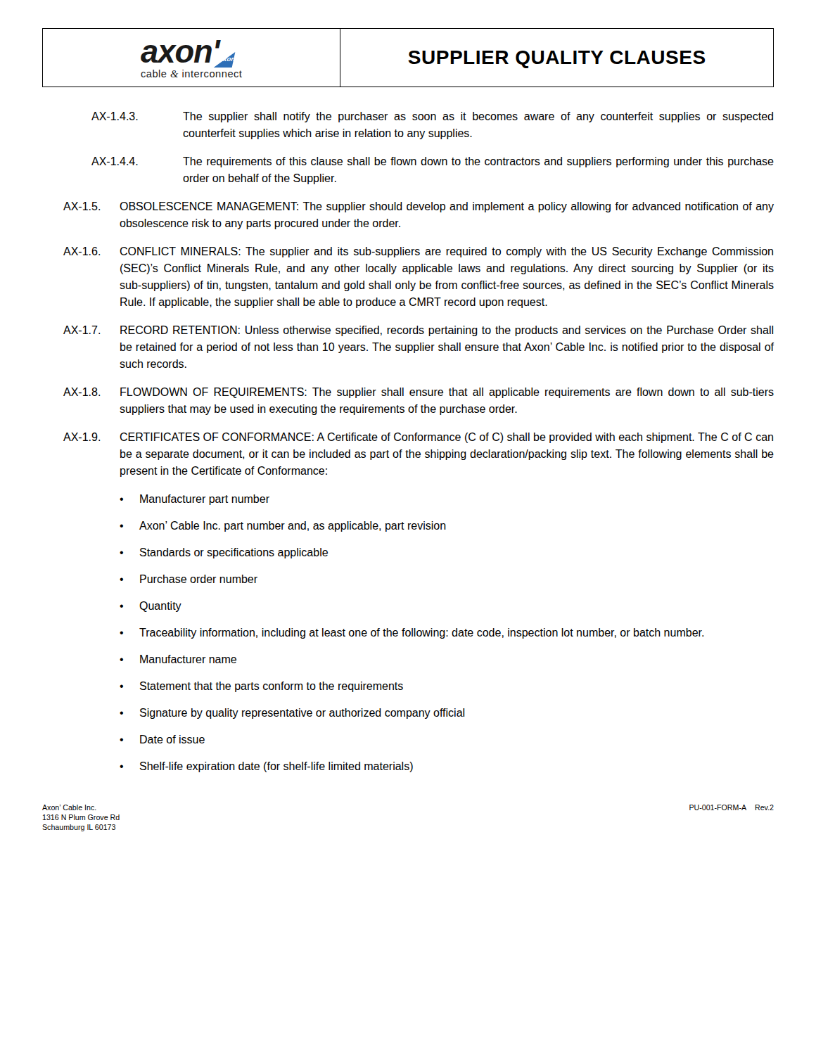axon'
cable & interconnect
SUPPLIER QUALITY CLAUSES
AX-1.4.3.
The supplier shall notify the purchaser as soon as it becomes aware of any counterfeit supplies or suspected counterfeit supplies which arise in relation to any supplies.
AX-1.4.4.
The requirements of this clause shall be flown down to the contractors and suppliers performing under this purchase order on behalf of the Supplier.
AX-1.5.
OBSOLESCENCE MANAGEMENT: The supplier should develop and implement a policy allowing for advanced notification of any obsolescence risk to any parts procured under the order.
AX-1.6.
CONFLICT MINERALS: The supplier and its sub‑suppliers are required to comply with the US Security Exchange Commission (SEC)’s Conflict Minerals Rule, and any other locally applicable laws and regulations. Any direct sourcing by Supplier (or its sub‑suppliers) of tin, tungsten, tantalum and gold shall only be from conflict‑free sources, as defined in the SEC’s Conflict Minerals Rule. If applicable, the supplier shall be able to produce a CMRT record upon request.
AX-1.7.
RECORD RETENTION: Unless otherwise specified, records pertaining to the products and services on the Purchase Order shall be retained for a period of not less than 10 years. The supplier shall ensure that Axon’ Cable Inc. is notified prior to the disposal of such records.
AX-1.8.
FLOWDOWN OF REQUIREMENTS: The supplier shall ensure that all applicable requirements are flown down to all sub-tiers suppliers that may be used in executing the requirements of the purchase order.
AX-1.9.
CERTIFICATES OF CONFORMANCE: A Certificate of Conformance (C of C) shall be provided with each shipment. The C of C can be a separate document, or it can be included as part of the shipping declaration/packing slip text. The following elements shall be present in the Certificate of Conformance:
Manufacturer part number
Axon’ Cable Inc. part number and, as applicable, part revision
Standards or specifications applicable
Purchase order number
Quantity
Traceability information, including at least one of the following: date code, inspection lot number, or batch number.
Manufacturer name
Statement that the parts conform to the requirements
Signature by quality representative or authorized company official
Date of issue
Shelf-life expiration date (for shelf-life limited materials)
Axon’ Cable Inc.
1316 N Plum Grove Rd
Schaumburg IL 60173
PU-001-FORM-A Rev.2